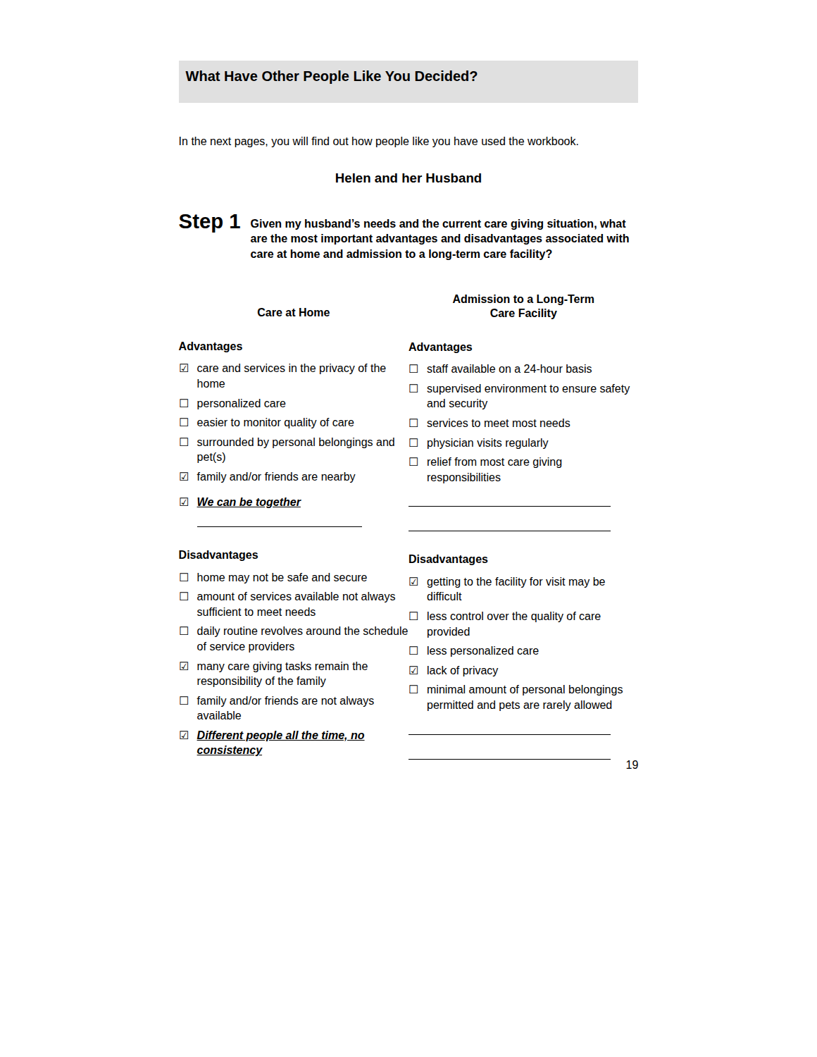What Have Other People Like You Decided?
In the next pages, you will find out how people like you have used the workbook.
Helen and her Husband
Step 1
Given my husband’s needs and the current care giving situation, what are the most important advantages and disadvantages associated with care at home and admission to a long-term care facility?
| Care at Home Advantages ☑ care and services in the privacy of the home ☐ personalized care ☐ easier to monitor quality of care ☐ surrounded by personal belongings and pet(s) ☑ family and/or friends are nearby ☑ We can be together Disadvantages ☐ home may not be safe and secure ☐ amount of services available not always sufficient to meet needs ☐ daily routine revolves around the schedule of service providers ☑ many care giving tasks remain the responsibility of the family ☐ family and/or friends are not always available ☑ Different people all the time, no consistency | Admission to a Long-Term Care Facility Advantages ☐ staff available on a 24-hour basis ☐ supervised environment to ensure safety and security ☐ services to meet most needs ☐ physician visits regularly ☐ relief from most care giving responsibilities Disadvantages ☑ getting to the facility for visit may be difficult ☐ less control over the quality of care provided ☐ less personalized care ☑ lack of privacy ☐ minimal amount of personal belongings permitted and pets are rarely allowed |
19